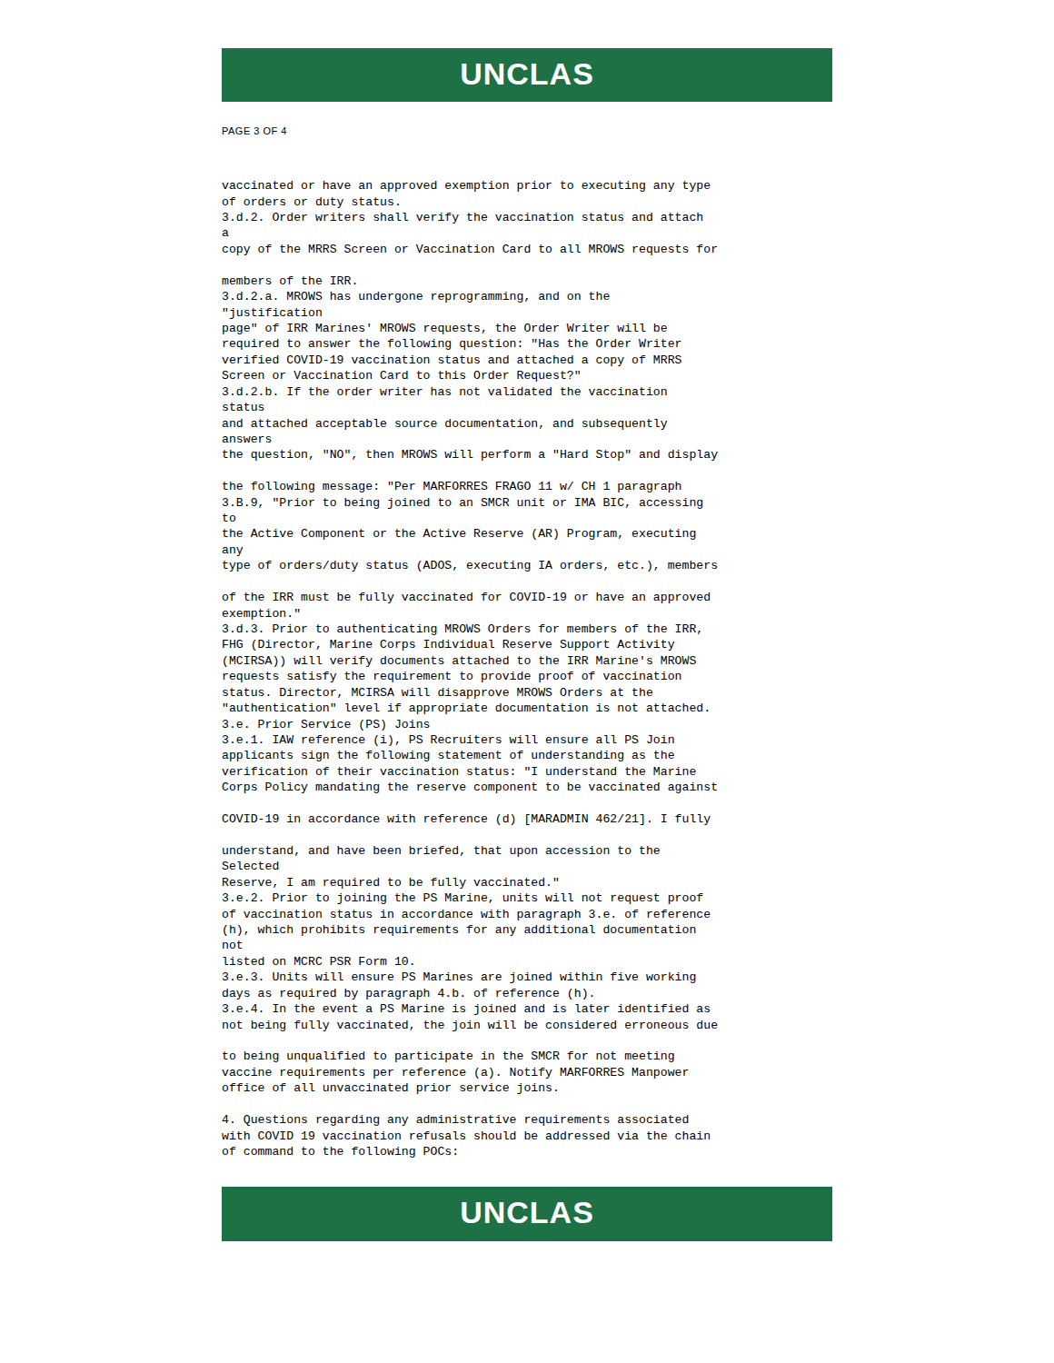UNCLAS
PAGE 3 OF 4
vaccinated or have an approved exemption prior to executing any type
of orders or duty status.
3.d.2. Order writers shall verify the vaccination status and attach
a
copy of the MRRS Screen or Vaccination Card to all MROWS requests for

members of the IRR.
3.d.2.a. MROWS has undergone reprogramming, and on the
"justification
page" of IRR Marines' MROWS requests, the Order Writer will be
required to answer the following question: "Has the Order Writer
verified COVID-19 vaccination status and attached a copy of MRRS
Screen or Vaccination Card to this Order Request?"
3.d.2.b. If the order writer has not validated the vaccination
status
and attached acceptable source documentation, and subsequently
answers
the question, "NO", then MROWS will perform a "Hard Stop" and display

the following message: "Per MARFORRES FRAGO 11 w/ CH 1 paragraph
3.B.9, "Prior to being joined to an SMCR unit or IMA BIC, accessing
to
the Active Component or the Active Reserve (AR) Program, executing
any
type of orders/duty status (ADOS, executing IA orders, etc.), members

of the IRR must be fully vaccinated for COVID-19 or have an approved
exemption."
3.d.3. Prior to authenticating MROWS Orders for members of the IRR,
FHG (Director, Marine Corps Individual Reserve Support Activity
(MCIRSA)) will verify documents attached to the IRR Marine's MROWS
requests satisfy the requirement to provide proof of vaccination
status. Director, MCIRSA will disapprove MROWS Orders at the
"authentication" level if appropriate documentation is not attached.
3.e. Prior Service (PS) Joins
3.e.1. IAW reference (i), PS Recruiters will ensure all PS Join
applicants sign the following statement of understanding as the
verification of their vaccination status: "I understand the Marine
Corps Policy mandating the reserve component to be vaccinated against

COVID-19 in accordance with reference (d) [MARADMIN 462/21]. I fully

understand, and have been briefed, that upon accession to the
Selected
Reserve, I am required to be fully vaccinated."
3.e.2. Prior to joining the PS Marine, units will not request proof
of vaccination status in accordance with paragraph 3.e. of reference
(h), which prohibits requirements for any additional documentation
not
listed on MCRC PSR Form 10.
3.e.3. Units will ensure PS Marines are joined within five working
days as required by paragraph 4.b. of reference (h).
3.e.4. In the event a PS Marine is joined and is later identified as
not being fully vaccinated, the join will be considered erroneous due

to being unqualified to participate in the SMCR for not meeting
vaccine requirements per reference (a). Notify MARFORRES Manpower
office of all unvaccinated prior service joins.

4. Questions regarding any administrative requirements associated
with COVID 19 vaccination refusals should be addressed via the chain
of command to the following POCs:
UNCLAS